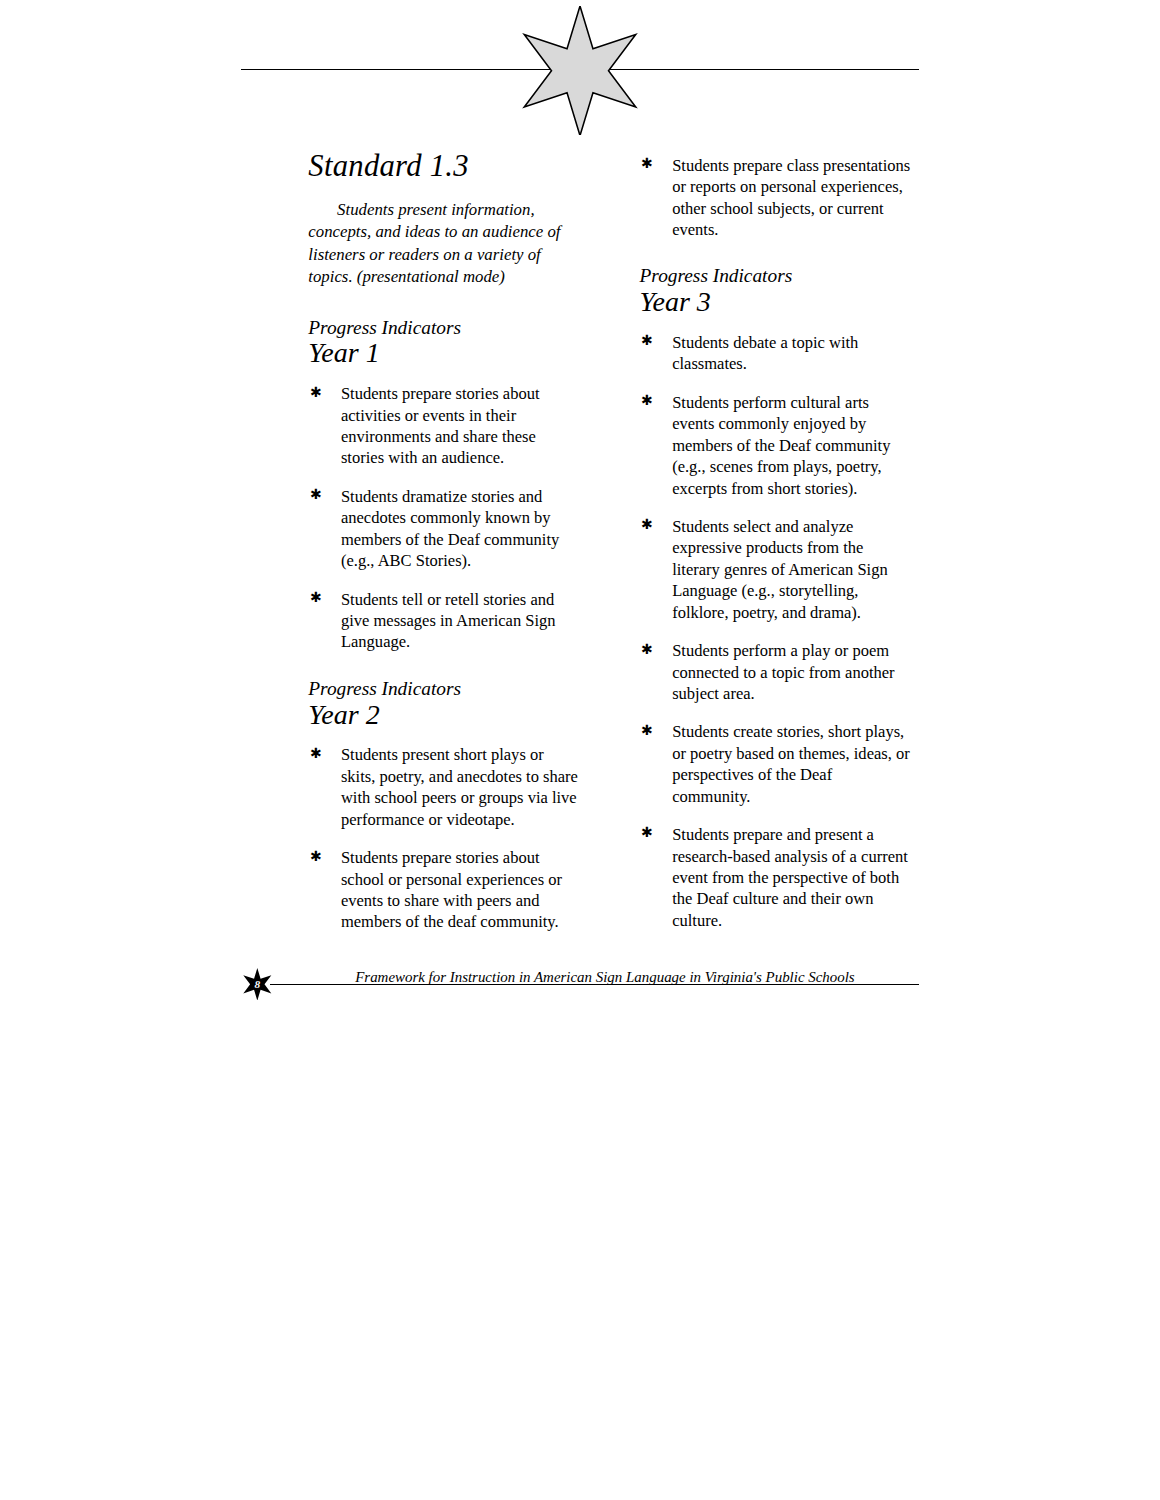Standard 1.3
Students present information, concepts, and ideas to an audience of listeners or readers on a variety of topics. (presentational mode)
Progress Indicators
Year 1
Students prepare stories about activities or events in their environments and share these stories with an audience.
Students dramatize stories and anecdotes commonly known by members of the Deaf community (e.g., ABC Stories).
Students tell or retell stories and give messages in American Sign Language.
Progress Indicators
Year 2
Students present short plays or skits, poetry, and anecdotes to share with school peers or groups via live performance or videotape.
Students prepare stories about school or personal experiences or events to share with peers and members of the deaf community.
Students prepare class presentations or reports on personal experiences, other school subjects, or current events.
Progress Indicators
Year 3
Students debate a topic with classmates.
Students perform cultural arts events commonly enjoyed by members of the Deaf community (e.g., scenes from plays, poetry, excerpts from short stories).
Students select and analyze expressive products from the literary genres of American Sign Language (e.g., storytelling, folklore, poetry, and drama).
Students perform a play or poem connected to a topic from another subject area.
Students create stories, short plays, or poetry based on themes, ideas, or perspectives of the Deaf community.
Students prepare and present a research-based analysis of a current event from the perspective of both the Deaf culture and their own culture.
8
Framework for Instruction in American Sign Language in Virginia's Public Schools